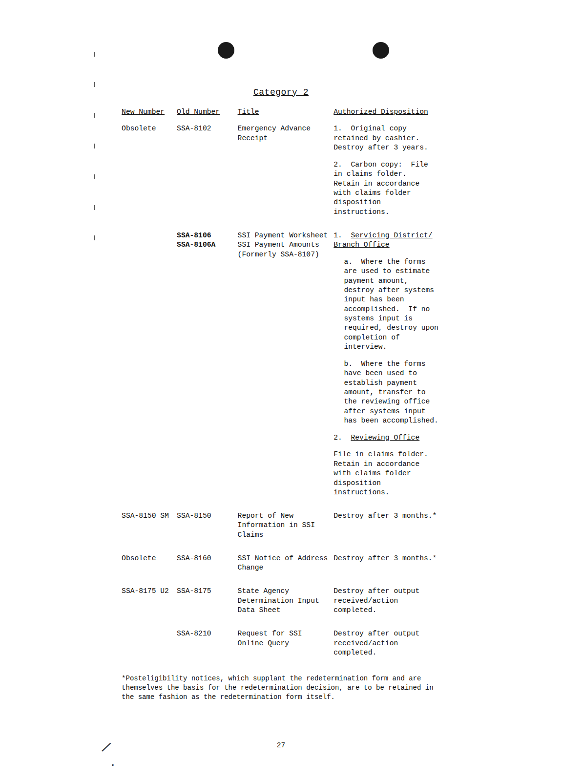Category 2
| New Number | Old Number | Title | Authorized Disposition |
| --- | --- | --- | --- |
| Obsolete | SSA-8102 | Emergency Advance Receipt | 1. Original copy retained by cashier. Destroy after 3 years. 2. Carbon copy: File in claims folder. Retain in accordance with claims folder disposition instructions. |
| | SSA-8106 SSA-8106A | SSI Payment Worksheet SSI Payment Amounts (Formerly SSA-8107) | 1. Servicing District/ Branch Office a. Where the forms are used to estimate payment amount, destroy after systems input has been accomplished. If no systems input is required, destroy upon completion of interview. b. Where the forms have been used to establish payment amount, transfer to the reviewing office after systems input has been accomplished. 2. Reviewing Office File in claims folder. Retain in accordance with claims folder disposition instructions. |
| SSA-8150 SM | SSA-8150 | Report of New Information in SSI Claims | Destroy after 3 months.* |
| Obsolete | SSA-8160 | SSI Notice of Address Change | Destroy after 3 months.* |
| SSA-8175 U2 | SSA-8175 | State Agency Determination Input Data Sheet | Destroy after output received/action completed. |
| | SSA-8210 | Request for SSI Online Query | Destroy after output received/action completed. |
*Posteligibility notices, which supplant the redetermination form and are themselves the basis for the redetermination decision, are to be retained in the same fashion as the redetermination form itself.
27
/
•